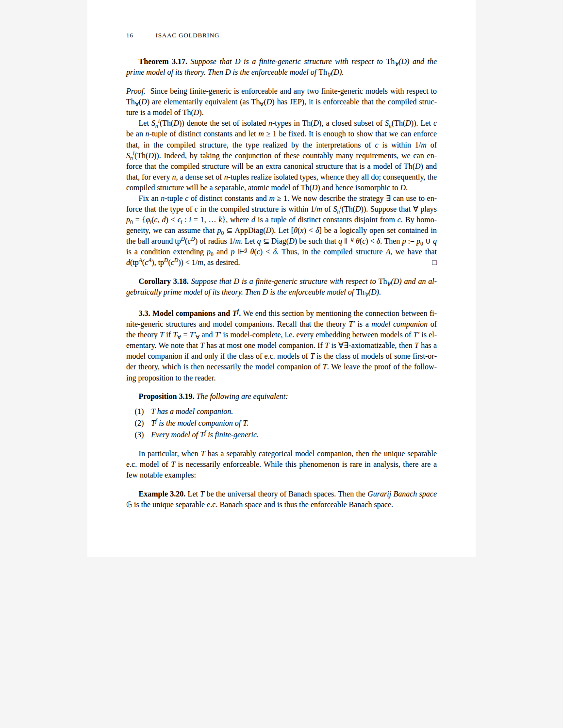16 Isaac Goldbring
Theorem 3.17. Suppose that D is a finite-generic structure with respect to Th∀(D) and the prime model of its theory. Then D is the enforceable model of Th∀(D).
Proof. Since being finite-generic is enforceable and any two finite-generic models with respect to Th∀(D) are elementarily equivalent (as Th∀(D) has JEP), it is enforceable that the compiled structure is a model of Th(D).
Let Sni(Th(D)) denote the set of isolated n-types in Th(D), a closed subset of Sn(Th(D)). Let c be an n-tuple of distinct constants and let m ≥ 1 be fixed. It is enough to show that we can enforce that, in the compiled structure, the type realized by the interpretations of c is within 1/m of Sni(Th(D)). Indeed, by taking the conjunction of these countably many requirements, we can enforce that the compiled structure will be an extra canonical structure that is a model of Th(D) and that, for every n, a dense set of n-tuples realize isolated types, whence they all do; consequently, the compiled structure will be a separable, atomic model of Th(D) and hence isomorphic to D.
Fix an n-tuple c of distinct constants and m ≥ 1. We now describe the strategy ∃ can use to enforce that the type of c in the compiled structure is within 1/m of Sni(Th(D)). Suppose that ∀ plays p0 = {φi(c, d) < ϵi : i = 1, … k}, where d is a tuple of distinct constants disjoint from c. By homogeneity, we can assume that p0 ⊆ AppDiag(D). Let [θ(x) < δ] be a logically open set contained in the ball around tpD(cD) of radius 1/m. Let q ⊆ Diag(D) be such that q ⊩g θ(c) < δ. Then p := p0 ∪ q is a condition extending p0 and p ⊩g θ(c) < δ. Thus, in the compiled structure A, we have that d(tpA(cA), tpD(cD)) < 1/m, as desired.□
Corollary 3.18. Suppose that D is a finite-generic structure with respect to Th∀(D) and an algebraically prime model of its theory. Then D is the enforceable model of Th∀(D).
3.3. Model companions and Tf. We end this section by mentioning the connection between finite-generic structures and model companions. Recall that the theory T′ is a model companion of the theory T if T∀ = T′∀ and T′ is model-complete, i.e. every embedding between models of T′ is elementary. We note that T has at most one model companion. If T is ∀∃-axiomatizable, then T has a model companion if and only if the class of e.c. models of T is the class of models of some first-order theory, which is then necessarily the model companion of T. We leave the proof of the following proposition to the reader.
Proposition 3.19. The following are equivalent:
(1) T has a model companion.
(2) Tf is the model companion of T.
(3) Every model of Tf is finite-generic.
In particular, when T has a separably categorical model companion, then the unique separable e.c. model of T is necessarily enforceable. While this phenomenon is rare in analysis, there are a few notable examples:
Example 3.20. Let T be the universal theory of Banach spaces. Then the Gurarij Banach space 𝔾 is the unique separable e.c. Banach space and is thus the enforceable Banach space.